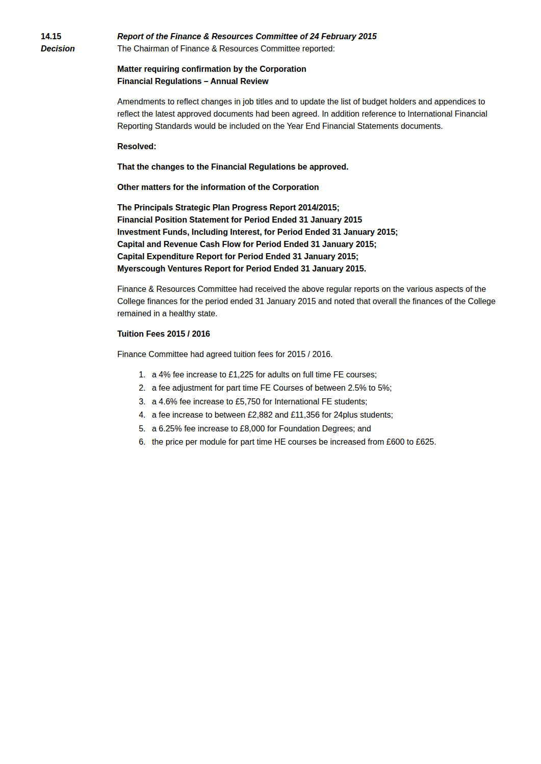| 14.15 | Report of the Finance & Resources Committee of 24 February 2015 |
| Decision | The Chairman of Finance & Resources Committee reported: Matter requiring confirmation by the Corporation Financial Regulations – Annual Review Amendments to reflect changes in job titles and to update the list of budget holders and appendices to reflect the latest approved documents had been agreed. In addition reference to International Financial Reporting Standards would be included on the Year End Financial Statements documents. Resolved: That the changes to the Financial Regulations be approved. Other matters for the information of the Corporation The Principals Strategic Plan Progress Report 2014/2015; Financial Position Statement for Period Ended 31 January 2015 Investment Funds, Including Interest, for Period Ended 31 January 2015; Capital and Revenue Cash Flow for Period Ended 31 January 2015; Capital Expenditure Report for Period Ended 31 January 2015; Myerscough Ventures Report for Period Ended 31 January 2015. Finance & Resources Committee had received the above regular reports on the various aspects of the College finances for the period ended 31 January 2015 and noted that overall the finances of the College remained in a healthy state. Tuition Fees 2015 / 2016 Finance Committee had agreed tuition fees for 2015 / 2016. a 4% fee increase to £1,225 for adults on full time FE courses; a fee adjustment for part time FE Courses of between 2.5% to 5%; a 4.6% fee increase to £5,750 for International FE students; a fee increase to between £2,882 and £11,356 for 24plus students; a 6.25% fee increase to £8,000 for Foundation Degrees; and the price per module for part time HE courses be increased from £600 to £625. |